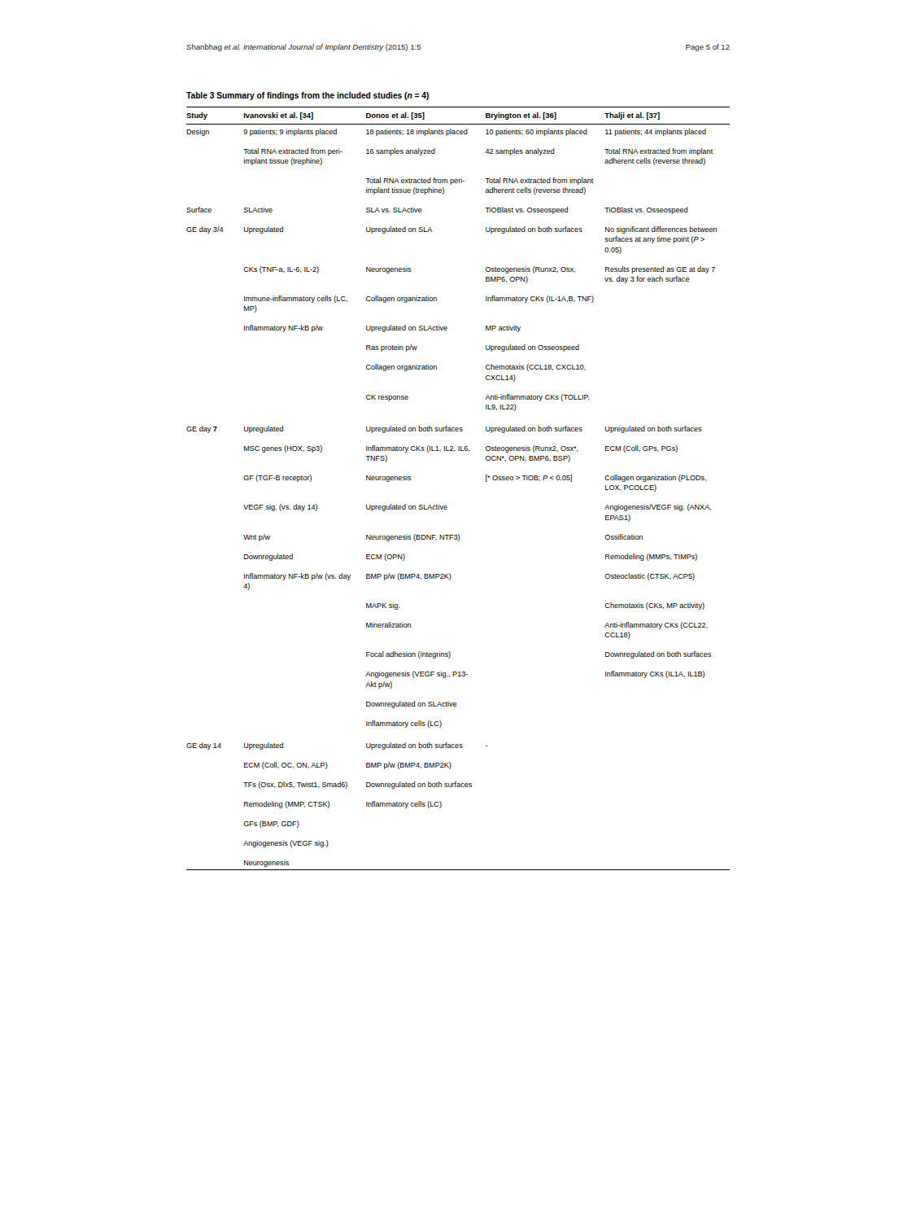Shanbhag et al. International Journal of Implant Dentistry (2015) 1:5
Page 5 of 12
Table 3 Summary of findings from the included studies (n = 4)
| Study | Ivanovski et al. [34] | Donos et al. [35] | Bryington et al. [36] | Thalji et al. [37] |
| --- | --- | --- | --- | --- |
| Design | 9 patients; 9 implants placed | 18 patients; 18 implants placed | 10 patients; 60 implants placed | 11 patients; 44 implants placed |
| | Total RNA extracted from peri-implant tissue (trephine) | 16 samples analyzed | 42 samples analyzed | Total RNA extracted from implant adherent cells (reverse thread) |
| | | Total RNA extracted from peri-implant tissue (trephine) | Total RNA extracted from implant adherent cells (reverse thread) | |
| Surface | SLActive | SLA vs. SLActive | TiOBlast vs. Osseospeed | TiOBlast vs. Osseospeed |
| GE day 3/4 | Upregulated | Upregulated on SLA | Upregulated on both surfaces | No significant differences between surfaces at any time point ( P > 0.05) |
| | CKs (TNF-a, IL-6, IL-2) | Neurogenesis | Osteogenesis (Runx2, Osx, BMP6, OPN) | Results presented as GE at day 7 vs. day 3 for each surface |
| | Immune-inflammatory cells (LC, MP) | Collagen organization | Inflammatory CKs (IL-1A,B, TNF) | |
| | Inflammatory NF-kB p/w | Upregulated on SLActive | MP activity | |
| | | Ras protein p/w | Upregulated on Osseospeed | |
| | | Collagen organization | Chemotaxis (CCL18, CXCL10, CXCL14) | |
| | | CK response | Anti-inflammatory CKs (TOLLIP, IL9, IL22) | |
| GE day 7 | Upregulated | Upregulated on both surfaces | Upregulated on both surfaces | Upregulated on both surfaces |
| | MSC genes (HOX, Sp3) | Inflammatory CKs (IL1, IL2, IL6, TNFS) | Osteogenesis (Runx2, Osx*, OCN*, OPN, BMP6, BSP) | ECM (Coll, GPs, PGs) |
| | GF (TGF-B receptor) | Neurogenesis | [* Osseo > TiOB; P < 0.05] | Collagen organization (PLODs, LOX, PCOLCE) |
| | VEGF sig. (vs. day 14) | Upregulated on SLActive | | Angiogenesis/VEGF sig. (ANXA, EPAS1) |
| | Wnt p/w | Neurogenesis (BDNF, NTF3) | | Ossification |
| | Downregulated | ECM (OPN) | | Remodeling (MMPs, TIMPs) |
| | Inflammatory NF-kB p/w (vs. day 4) | BMP p/w (BMP4, BMP2K) | | Osteoclastic (CTSK, ACP5) |
| | | MAPK sig. | | Chemotaxis (CKs, MP activity) |
| | | Mineralization | | Anti-inflammatory CKs (CCL22, CCL18) |
| | | Focal adhesion (integrins) | | Downregulated on both surfaces |
| | | Angiogenesis (VEGF sig., P13-Akt p/w) | | Inflammatory CKs (IL1A, IL1B) |
| | | Downregulated on SLActive | | |
| | | Inflammatory cells (LC) | | |
| GE day 14 | Upregulated | Upregulated on both surfaces | - | |
| | ECM (Coll, OC, ON, ALP) | BMP p/w (BMP4, BMP2K) | | |
| | TFs (Osx, Dlx5, Twist1, Smad6) | Downregulated on both surfaces | | |
| | Remodeling (MMP, CTSK) | Inflammatory cells (LC) | | |
| | GFs (BMP, GDF) | | | |
| | Angiogenesis (VEGF sig.) | | | |
| | Neurogenesis | | | |